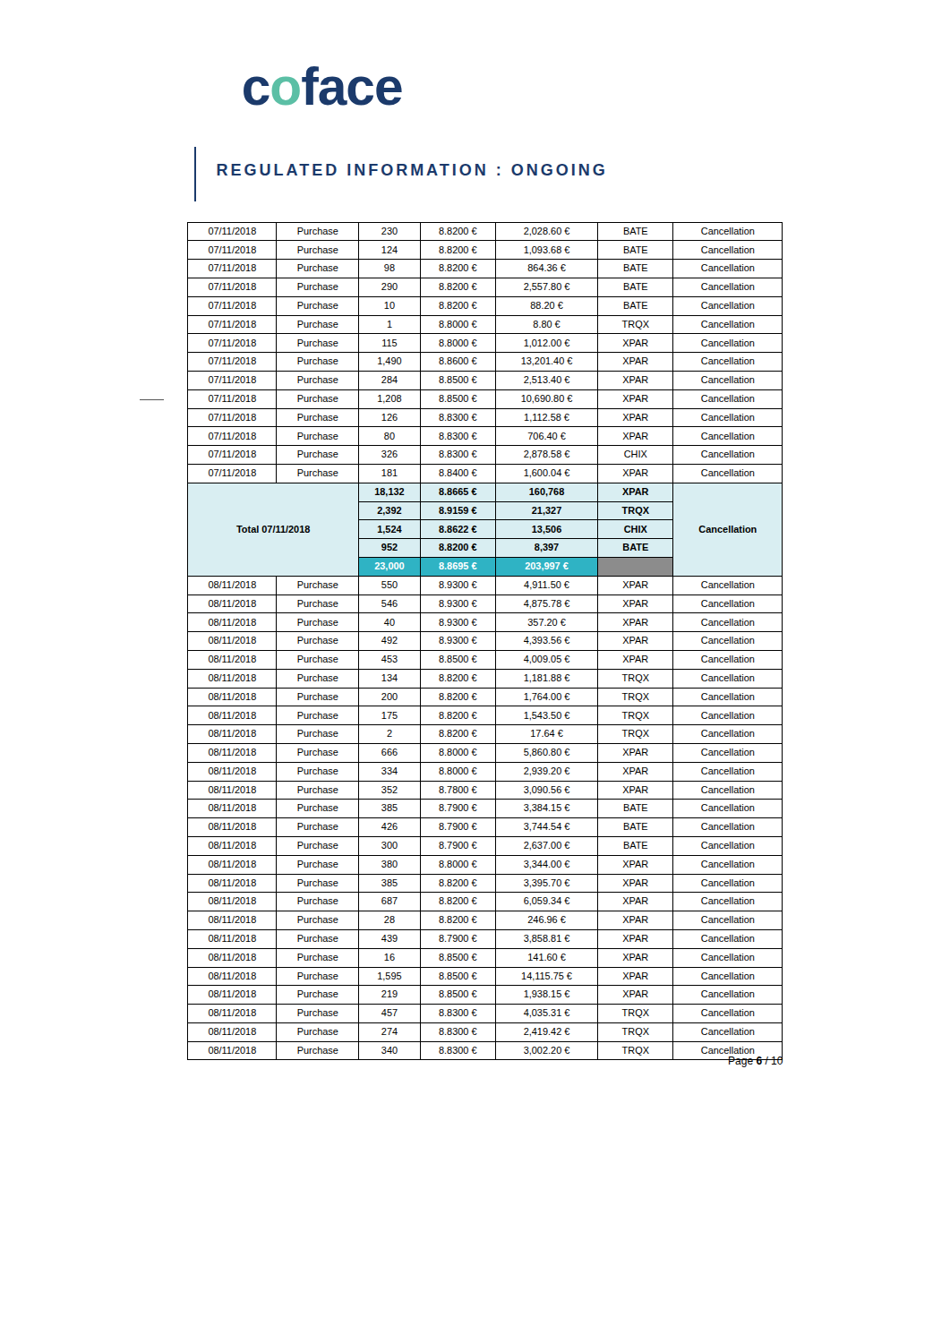coface
REGULATED INFORMATION : ONGOING
| 07/11/2018 | Purchase | 230 | 8.8200 € | 2,028.60 € | BATE | Cancellation |
| 07/11/2018 | Purchase | 124 | 8.8200 € | 1,093.68 € | BATE | Cancellation |
| 07/11/2018 | Purchase | 98 | 8.8200 € | 864.36 € | BATE | Cancellation |
| 07/11/2018 | Purchase | 290 | 8.8200 € | 2,557.80 € | BATE | Cancellation |
| 07/11/2018 | Purchase | 10 | 8.8200 € | 88.20 € | BATE | Cancellation |
| 07/11/2018 | Purchase | 1 | 8.8000 € | 8.80 € | TRQX | Cancellation |
| 07/11/2018 | Purchase | 115 | 8.8000 € | 1,012.00 € | XPAR | Cancellation |
| 07/11/2018 | Purchase | 1,490 | 8.8600 € | 13,201.40 € | XPAR | Cancellation |
| 07/11/2018 | Purchase | 284 | 8.8500 € | 2,513.40 € | XPAR | Cancellation |
| 07/11/2018 | Purchase | 1,208 | 8.8500 € | 10,690.80 € | XPAR | Cancellation |
| 07/11/2018 | Purchase | 126 | 8.8300 € | 1,112.58 € | XPAR | Cancellation |
| 07/11/2018 | Purchase | 80 | 8.8300 € | 706.40 € | XPAR | Cancellation |
| 07/11/2018 | Purchase | 326 | 8.8300 € | 2,878.58 € | CHIX | Cancellation |
| 07/11/2018 | Purchase | 181 | 8.8400 € | 1,600.04 € | XPAR | Cancellation |
| Total 07/11/2018 | 18,132 | 8.8665 € | 160,768 | XPAR | Cancellation |
| 2,392 | 8.9159 € | 21,327 | TRQX |
| 1,524 | 8.8622 € | 13,506 | CHIX |
| 952 | 8.8200 € | 8,397 | BATE |
| 23,000 | 8.8695 € | 203,997 € | |
| 08/11/2018 | Purchase | 550 | 8.9300 € | 4,911.50 € | XPAR | Cancellation |
| 08/11/2018 | Purchase | 546 | 8.9300 € | 4,875.78 € | XPAR | Cancellation |
| 08/11/2018 | Purchase | 40 | 8.9300 € | 357.20 € | XPAR | Cancellation |
| 08/11/2018 | Purchase | 492 | 8.9300 € | 4,393.56 € | XPAR | Cancellation |
| 08/11/2018 | Purchase | 453 | 8.8500 € | 4,009.05 € | XPAR | Cancellation |
| 08/11/2018 | Purchase | 134 | 8.8200 € | 1,181.88 € | TRQX | Cancellation |
| 08/11/2018 | Purchase | 200 | 8.8200 € | 1,764.00 € | TRQX | Cancellation |
| 08/11/2018 | Purchase | 175 | 8.8200 € | 1,543.50 € | TRQX | Cancellation |
| 08/11/2018 | Purchase | 2 | 8.8200 € | 17.64 € | TRQX | Cancellation |
| 08/11/2018 | Purchase | 666 | 8.8000 € | 5,860.80 € | XPAR | Cancellation |
| 08/11/2018 | Purchase | 334 | 8.8000 € | 2,939.20 € | XPAR | Cancellation |
| 08/11/2018 | Purchase | 352 | 8.7800 € | 3,090.56 € | XPAR | Cancellation |
| 08/11/2018 | Purchase | 385 | 8.7900 € | 3,384.15 € | BATE | Cancellation |
| 08/11/2018 | Purchase | 426 | 8.7900 € | 3,744.54 € | BATE | Cancellation |
| 08/11/2018 | Purchase | 300 | 8.7900 € | 2,637.00 € | BATE | Cancellation |
| 08/11/2018 | Purchase | 380 | 8.8000 € | 3,344.00 € | XPAR | Cancellation |
| 08/11/2018 | Purchase | 385 | 8.8200 € | 3,395.70 € | XPAR | Cancellation |
| 08/11/2018 | Purchase | 687 | 8.8200 € | 6,059.34 € | XPAR | Cancellation |
| 08/11/2018 | Purchase | 28 | 8.8200 € | 246.96 € | XPAR | Cancellation |
| 08/11/2018 | Purchase | 439 | 8.7900 € | 3,858.81 € | XPAR | Cancellation |
| 08/11/2018 | Purchase | 16 | 8.8500 € | 141.60 € | XPAR | Cancellation |
| 08/11/2018 | Purchase | 1,595 | 8.8500 € | 14,115.75 € | XPAR | Cancellation |
| 08/11/2018 | Purchase | 219 | 8.8500 € | 1,938.15 € | XPAR | Cancellation |
| 08/11/2018 | Purchase | 457 | 8.8300 € | 4,035.31 € | TRQX | Cancellation |
| 08/11/2018 | Purchase | 274 | 8.8300 € | 2,419.42 € | TRQX | Cancellation |
| 08/11/2018 | Purchase | 340 | 8.8300 € | 3,002.20 € | TRQX | Cancellation |
Page 6 / 10